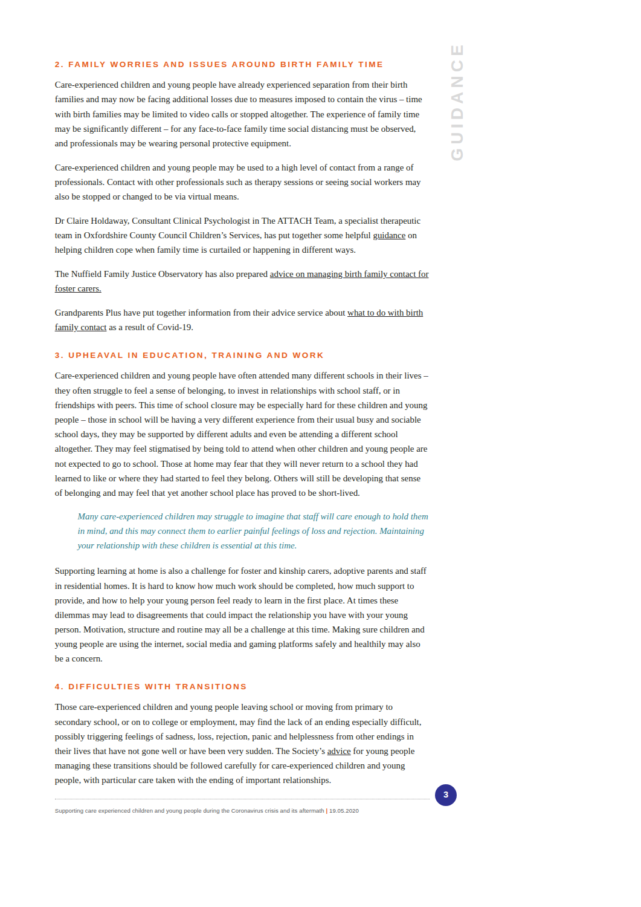GUIDANCE
2. Family worries and issues around birth family time
Care-experienced children and young people have already experienced separation from their birth families and may now be facing additional losses due to measures imposed to contain the virus – time with birth families may be limited to video calls or stopped altogether. The experience of family time may be significantly different – for any face-to-face family time social distancing must be observed, and professionals may be wearing personal protective equipment.
Care-experienced children and young people may be used to a high level of contact from a range of professionals. Contact with other professionals such as therapy sessions or seeing social workers may also be stopped or changed to be via virtual means.
Dr Claire Holdaway, Consultant Clinical Psychologist in The ATTACH Team, a specialist therapeutic team in Oxfordshire County Council Children’s Services, has put together some helpful guidance on helping children cope when family time is curtailed or happening in different ways.
The Nuffield Family Justice Observatory has also prepared advice on managing birth family contact for foster carers.
Grandparents Plus have put together information from their advice service about what to do with birth family contact as a result of Covid-19.
3. Upheaval in education, training and work
Care-experienced children and young people have often attended many different schools in their lives – they often struggle to feel a sense of belonging, to invest in relationships with school staff, or in friendships with peers. This time of school closure may be especially hard for these children and young people – those in school will be having a very different experience from their usual busy and sociable school days, they may be supported by different adults and even be attending a different school altogether. They may feel stigmatised by being told to attend when other children and young people are not expected to go to school. Those at home may fear that they will never return to a school they had learned to like or where they had started to feel they belong. Others will still be developing that sense of belonging and may feel that yet another school place has proved to be short-lived.
Many care-experienced children may struggle to imagine that staff will care enough to hold them in mind, and this may connect them to earlier painful feelings of loss and rejection. Maintaining your relationship with these children is essential at this time.
Supporting learning at home is also a challenge for foster and kinship carers, adoptive parents and staff in residential homes. It is hard to know how much work should be completed, how much support to provide, and how to help your young person feel ready to learn in the first place. At times these dilemmas may lead to disagreements that could impact the relationship you have with your young person. Motivation, structure and routine may all be a challenge at this time. Making sure children and young people are using the internet, social media and gaming platforms safely and healthily may also be a concern.
4. Difficulties with transitions
Those care-experienced children and young people leaving school or moving from primary to secondary school, or on to college or employment, may find the lack of an ending especially difficult, possibly triggering feelings of sadness, loss, rejection, panic and helplessness from other endings in their lives that have not gone well or have been very sudden. The Society’s advice for young people managing these transitions should be followed carefully for care-experienced children and young people, with particular care taken with the ending of important relationships.
Supporting care experienced children and young people during the Coronavirus crisis and its aftermath | 19.05.2020
3